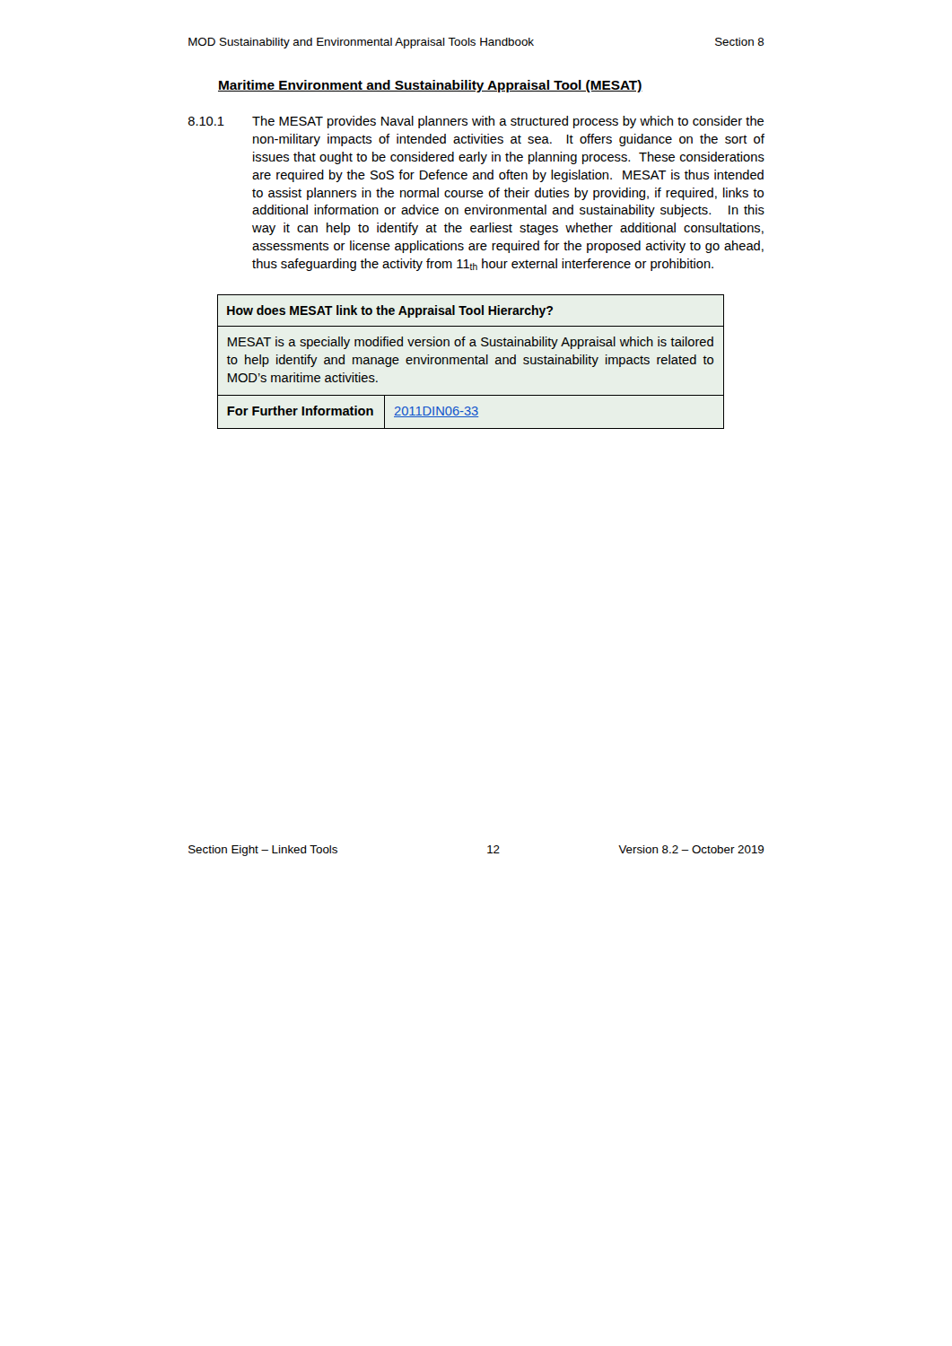MOD Sustainability and Environmental Appraisal Tools Handbook
Section 8
Maritime Environment and Sustainability Appraisal Tool (MESAT)
8.10.1
The MESAT provides Naval planners with a structured process by which to consider the non-military impacts of intended activities at sea. It offers guidance on the sort of issues that ought to be considered early in the planning process. These considerations are required by the SoS for Defence and often by legislation. MESAT is thus intended to assist planners in the normal course of their duties by providing, if required, links to additional information or advice on environmental and sustainability subjects. In this way it can help to identify at the earliest stages whether additional consultations, assessments or license applications are required for the proposed activity to go ahead, thus safeguarding the activity from 11th hour external interference or prohibition.
| How does MESAT link to the Appraisal Tool Hierarchy? |
| MESAT is a specially modified version of a Sustainability Appraisal which is tailored to help identify and manage environmental and sustainability impacts related to MOD’s maritime activities. |
| For Further Information | 2011DIN06-33 |
Section Eight – Linked Tools
12
Version 8.2 – October 2019